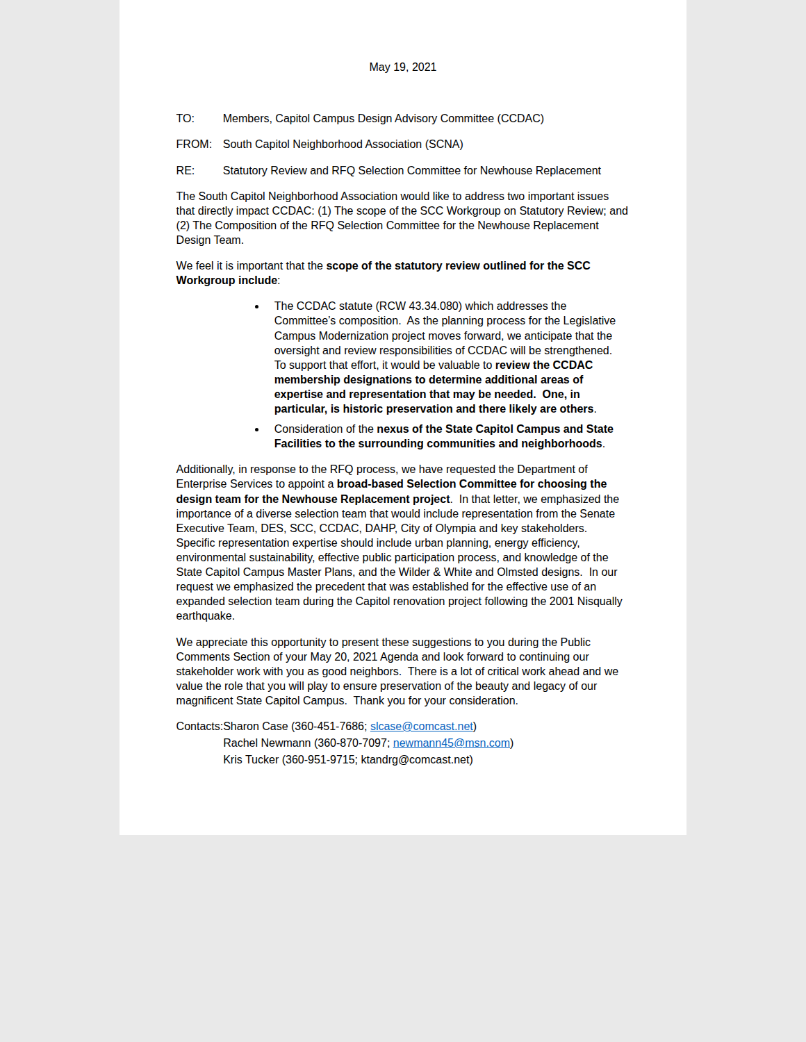May 19, 2021
TO: Members, Capitol Campus Design Advisory Committee (CCDAC)
FROM: South Capitol Neighborhood Association (SCNA)
RE: Statutory Review and RFQ Selection Committee for Newhouse Replacement
The South Capitol Neighborhood Association would like to address two important issues that directly impact CCDAC: (1) The scope of the SCC Workgroup on Statutory Review; and (2) The Composition of the RFQ Selection Committee for the Newhouse Replacement Design Team.
We feel it is important that the scope of the statutory review outlined for the SCC Workgroup include:
The CCDAC statute (RCW 43.34.080) which addresses the Committee’s composition. As the planning process for the Legislative Campus Modernization project moves forward, we anticipate that the oversight and review responsibilities of CCDAC will be strengthened. To support that effort, it would be valuable to review the CCDAC membership designations to determine additional areas of expertise and representation that may be needed. One, in particular, is historic preservation and there likely are others.
Consideration of the nexus of the State Capitol Campus and State Facilities to the surrounding communities and neighborhoods.
Additionally, in response to the RFQ process, we have requested the Department of Enterprise Services to appoint a broad-based Selection Committee for choosing the design team for the Newhouse Replacement project. In that letter, we emphasized the importance of a diverse selection team that would include representation from the Senate Executive Team, DES, SCC, CCDAC, DAHP, City of Olympia and key stakeholders. Specific representation expertise should include urban planning, energy efficiency, environmental sustainability, effective public participation process, and knowledge of the State Capitol Campus Master Plans, and the Wilder & White and Olmsted designs. In our request we emphasized the precedent that was established for the effective use of an expanded selection team during the Capitol renovation project following the 2001 Nisqually earthquake.
We appreciate this opportunity to present these suggestions to you during the Public Comments Section of your May 20, 2021 Agenda and look forward to continuing our stakeholder work with you as good neighbors. There is a lot of critical work ahead and we value the role that you will play to ensure preservation of the beauty and legacy of our magnificent State Capitol Campus. Thank you for your consideration.
| Contacts: | Sharon Case (360-451-7686; slcase@comcast.net ) |
| | Rachel Newmann (360-870-7097; newmann45@msn.com ) |
| | Kris Tucker (360-951-9715; ktandrg@comcast.net) |